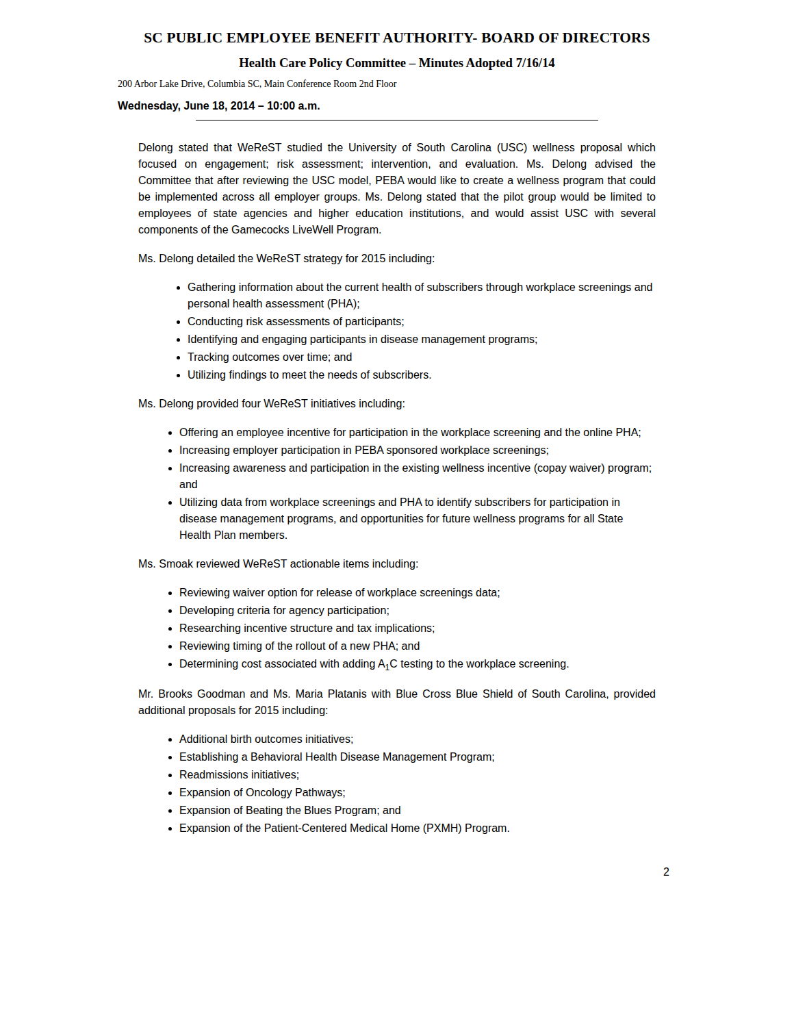SC PUBLIC EMPLOYEE BENEFIT AUTHORITY- BOARD OF DIRECTORS
Health Care Policy Committee – Minutes Adopted 7/16/14
200 Arbor Lake Drive, Columbia SC, Main Conference Room 2nd Floor
Wednesday, June 18, 2014 – 10:00 a.m.
Delong stated that WeReST studied the University of South Carolina (USC) wellness proposal which focused on engagement; risk assessment; intervention, and evaluation. Ms. Delong advised the Committee that after reviewing the USC model, PEBA would like to create a wellness program that could be implemented across all employer groups. Ms. Delong stated that the pilot group would be limited to employees of state agencies and higher education institutions, and would assist USC with several components of the Gamecocks LiveWell Program.
Ms. Delong detailed the WeReST strategy for 2015 including:
Gathering information about the current health of subscribers through workplace screenings and personal health assessment (PHA);
Conducting risk assessments of participants;
Identifying and engaging participants in disease management programs;
Tracking outcomes over time; and
Utilizing findings to meet the needs of subscribers.
Ms. Delong provided four WeReST initiatives including:
Offering an employee incentive for participation in the workplace screening and the online PHA;
Increasing employer participation in PEBA sponsored workplace screenings;
Increasing awareness and participation in the existing wellness incentive (copay waiver) program; and
Utilizing data from workplace screenings and PHA to identify subscribers for participation in disease management programs, and opportunities for future wellness programs for all State Health Plan members.
Ms. Smoak reviewed WeReST actionable items including:
Reviewing waiver option for release of workplace screenings data;
Developing criteria for agency participation;
Researching incentive structure and tax implications;
Reviewing timing of the rollout of a new PHA; and
Determining cost associated with adding A1C testing to the workplace screening.
Mr. Brooks Goodman and Ms. Maria Platanis with Blue Cross Blue Shield of South Carolina, provided additional proposals for 2015 including:
Additional birth outcomes initiatives;
Establishing a Behavioral Health Disease Management Program;
Readmissions initiatives;
Expansion of Oncology Pathways;
Expansion of Beating the Blues Program; and
Expansion of the Patient-Centered Medical Home (PXMH) Program.
2